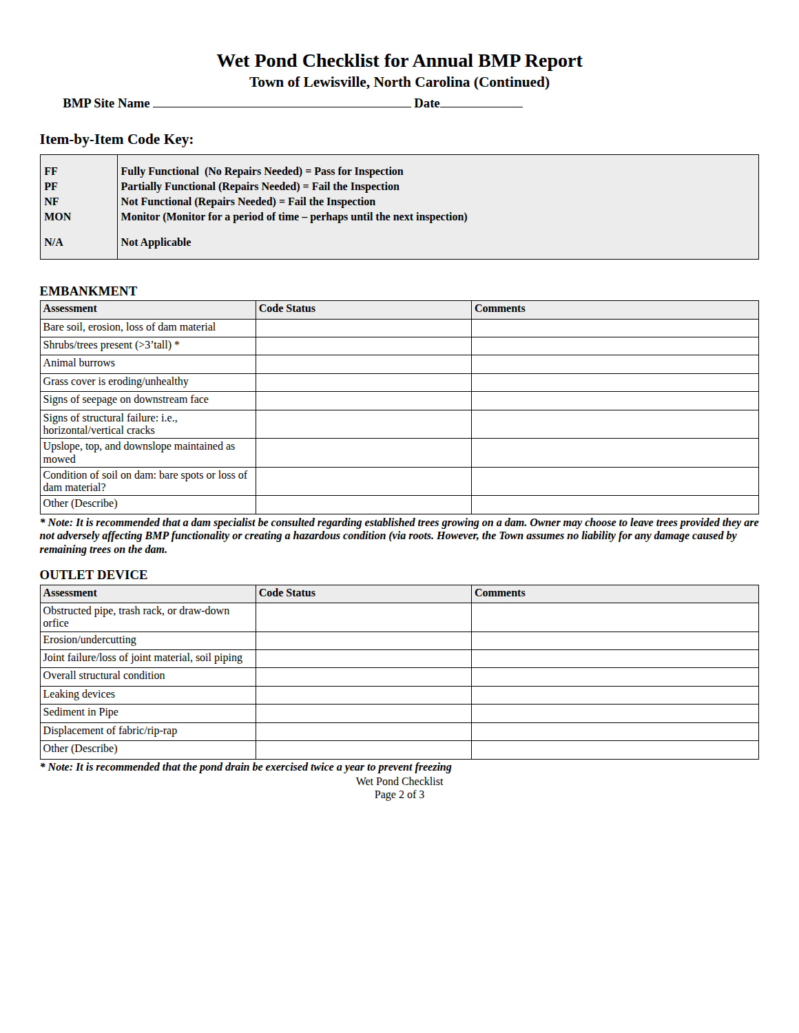Wet Pond Checklist for Annual BMP Report
Town of Lewisville, North Carolina (Continued)
BMP Site Name Date
Item-by-Item Code Key:
| FF | Fully Functional (No Repairs Needed) = Pass for Inspection |
| PF | Partially Functional (Repairs Needed) = Fail the Inspection |
| NF | Not Functional (Repairs Needed) = Fail the Inspection |
| MON | Monitor (Monitor for a period of time – perhaps until the next inspection) |
| N/A | Not Applicable |
EMBANKMENT
| Assessment | Code Status | Comments |
| --- | --- | --- |
| Bare soil, erosion, loss of dam material | | |
| Shrubs/trees present (>3’tall) * | | |
| Animal burrows | | |
| Grass cover is eroding/unhealthy | | |
| Signs of seepage on downstream face | | |
| Signs of structural failure: i.e., horizontal/vertical cracks | | |
| Upslope, top, and downslope maintained as mowed | | |
| Condition of soil on dam: bare spots or loss of dam material? | | |
| Other (Describe) | | |
* Note: It is recommended that a dam specialist be consulted regarding established trees growing on a dam. Owner may choose to leave trees provided they are not adversely affecting BMP functionality or creating a hazardous condition (via roots. However, the Town assumes no liability for any damage caused by remaining trees on the dam.
OUTLET DEVICE
| Assessment | Code Status | Comments |
| --- | --- | --- |
| Obstructed pipe, trash rack, or draw-down orfice | | |
| Erosion/undercutting | | |
| Joint failure/loss of joint material, soil piping | | |
| Overall structural condition | | |
| Leaking devices | | |
| Sediment in Pipe | | |
| Displacement of fabric/rip-rap | | |
| Other (Describe) | | |
* Note: It is recommended that the pond drain be exercised twice a year to prevent freezing
Wet Pond Checklist
Page 2 of 3